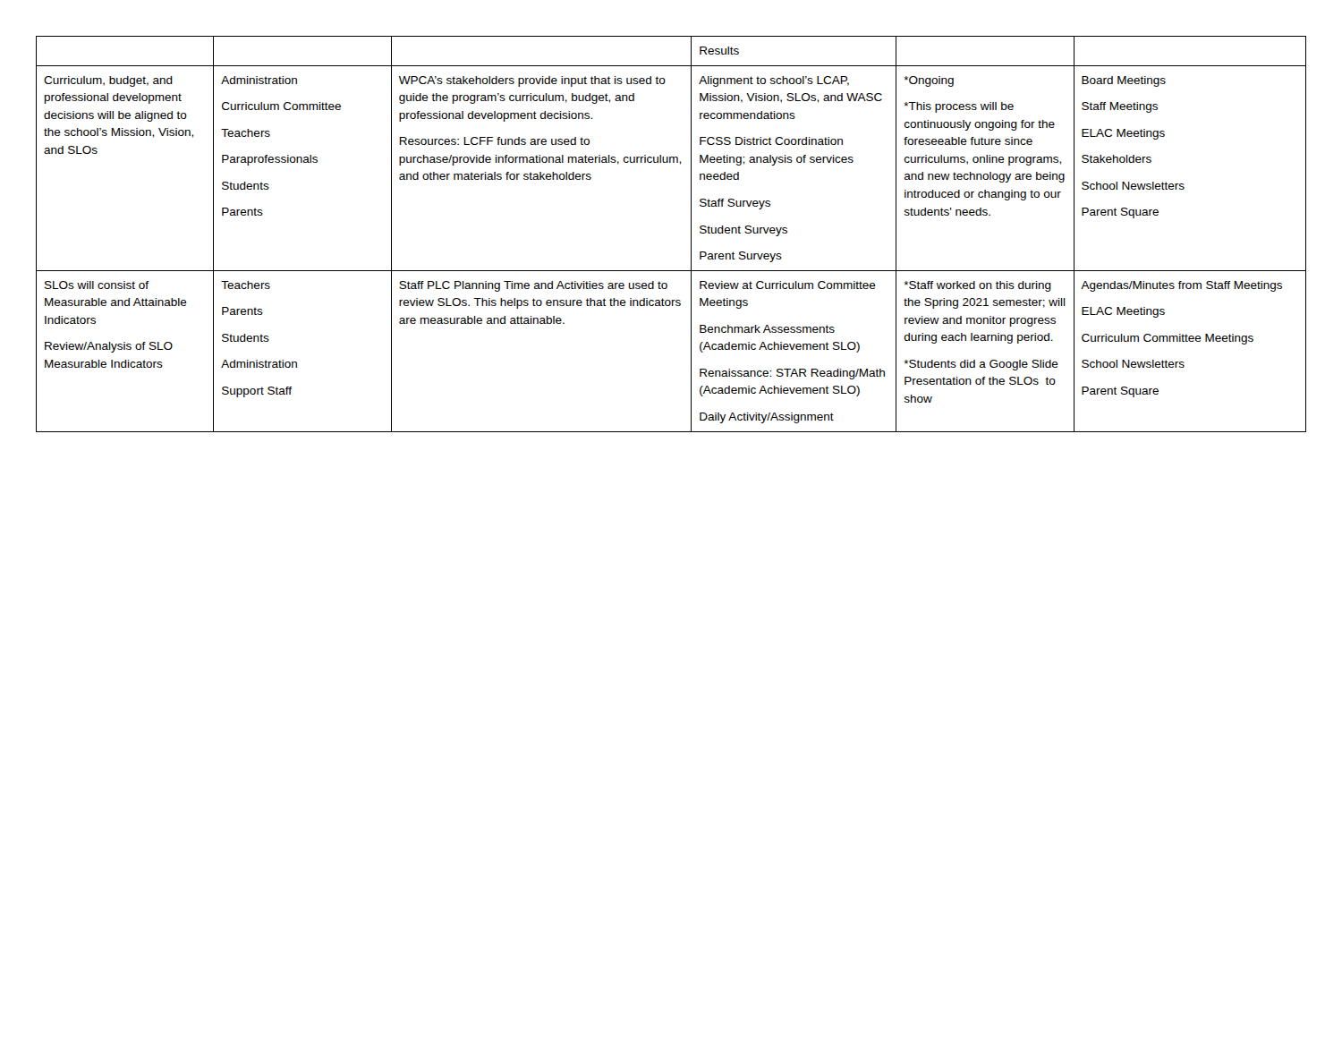| | | | Results | | |
| Curriculum, budget, and professional development decisions will be aligned to the school’s Mission, Vision, and SLOs | Administration Curriculum Committee Teachers Paraprofessionals Students Parents | WPCA’s stakeholders provide input that is used to guide the program’s curriculum, budget, and professional development decisions. Resources: LCFF funds are used to purchase/provide informational materials, curriculum, and other materials for stakeholders | Alignment to school’s LCAP, Mission, Vision, SLOs, and WASC recommendations FCSS District Coordination Meeting; analysis of services needed Staff Surveys Student Surveys Parent Surveys | *Ongoing *This process will be continuously ongoing for the foreseeable future since curriculums, online programs, and new technology are being introduced or changing to our students' needs. | Board Meetings Staff Meetings ELAC Meetings Stakeholders School Newsletters Parent Square |
| SLOs will consist of Measurable and Attainable Indicators Review/Analysis of SLO Measurable Indicators | Teachers Parents Students Administration Support Staff | Staff PLC Planning Time and Activities are used to review SLOs. This helps to ensure that the indicators are measurable and attainable. | Review at Curriculum Committee Meetings Benchmark Assessments (Academic Achievement SLO) Renaissance: STAR Reading/Math (Academic Achievement SLO) Daily Activity/Assignment | *Staff worked on this during the Spring 2021 semester; will review and monitor progress during each learning period. *Students did a Google Slide Presentation of the SLOs to show | Agendas/Minutes from Staff Meetings ELAC Meetings Curriculum Committee Meetings School Newsletters Parent Square |